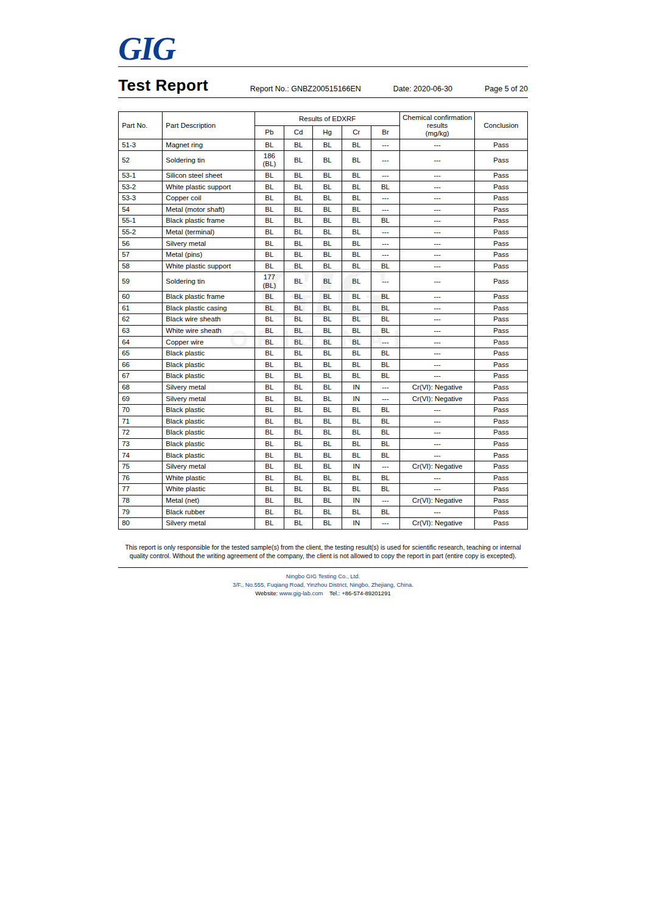GIG
ORIGINAL
GIG
Test Report
Report No.: GNBZ200515166EN Date: 2020-06-30 Page 5 of 20
| Part No. | Part Description | Results of EDXRF | Chemical confirmation results (mg/kg) | Conclusion |
| --- | --- | --- | --- | --- |
| Pb | Cd | Hg | Cr | Br |
| 51-3 | Magnet ring | BL | BL | BL | BL | --- | --- | Pass |
| 52 | Soldering tin | 186 (BL) | BL | BL | BL | --- | --- | Pass |
| 53-1 | Silicon steel sheet | BL | BL | BL | BL | --- | --- | Pass |
| 53-2 | White plastic support | BL | BL | BL | BL | BL | --- | Pass |
| 53-3 | Copper coil | BL | BL | BL | BL | --- | --- | Pass |
| 54 | Metal (motor shaft) | BL | BL | BL | BL | --- | --- | Pass |
| 55-1 | Black plastic frame | BL | BL | BL | BL | BL | --- | Pass |
| 55-2 | Metal (terminal) | BL | BL | BL | BL | --- | --- | Pass |
| 56 | Silvery metal | BL | BL | BL | BL | --- | --- | Pass |
| 57 | Metal (pins) | BL | BL | BL | BL | --- | --- | Pass |
| 58 | White plastic support | BL | BL | BL | BL | BL | --- | Pass |
| 59 | Soldering tin | 177 (BL) | BL | BL | BL | --- | --- | Pass |
| 60 | Black plastic frame | BL | BL | BL | BL | BL | --- | Pass |
| 61 | Black plastic casing | BL | BL | BL | BL | BL | --- | Pass |
| 62 | Black wire sheath | BL | BL | BL | BL | BL | --- | Pass |
| 63 | White wire sheath | BL | BL | BL | BL | BL | --- | Pass |
| 64 | Copper wire | BL | BL | BL | BL | --- | --- | Pass |
| 65 | Black plastic | BL | BL | BL | BL | BL | --- | Pass |
| 66 | Black plastic | BL | BL | BL | BL | BL | --- | Pass |
| 67 | Black plastic | BL | BL | BL | BL | BL | --- | Pass |
| 68 | Silvery metal | BL | BL | BL | IN | --- | Cr(VI): Negative | Pass |
| 69 | Silvery metal | BL | BL | BL | IN | --- | Cr(VI): Negative | Pass |
| 70 | Black plastic | BL | BL | BL | BL | BL | --- | Pass |
| 71 | Black plastic | BL | BL | BL | BL | BL | --- | Pass |
| 72 | Black plastic | BL | BL | BL | BL | BL | --- | Pass |
| 73 | Black plastic | BL | BL | BL | BL | BL | --- | Pass |
| 74 | Black plastic | BL | BL | BL | BL | BL | --- | Pass |
| 75 | Silvery metal | BL | BL | BL | IN | --- | Cr(VI): Negative | Pass |
| 76 | White plastic | BL | BL | BL | BL | BL | --- | Pass |
| 77 | White plastic | BL | BL | BL | BL | BL | --- | Pass |
| 78 | Metal (net) | BL | BL | BL | IN | --- | Cr(VI): Negative | Pass |
| 79 | Black rubber | BL | BL | BL | BL | BL | --- | Pass |
| 80 | Silvery metal | BL | BL | BL | IN | --- | Cr(VI): Negative | Pass |
This report is only responsible for the tested sample(s) from the client, the testing result(s) is used for scientific research, teaching or internal
quality control. Without the writing agreement of the company, the client is not allowed to copy the report in part (entire copy is excepted).
Ningbo GIG Testing Co., Ltd.
3/F., No.555, Fuqiang Road, Yinzhou District, Ningbo, Zhejiang, China.
Website: www.gig-lab.com Tel.: +86-574-89201291